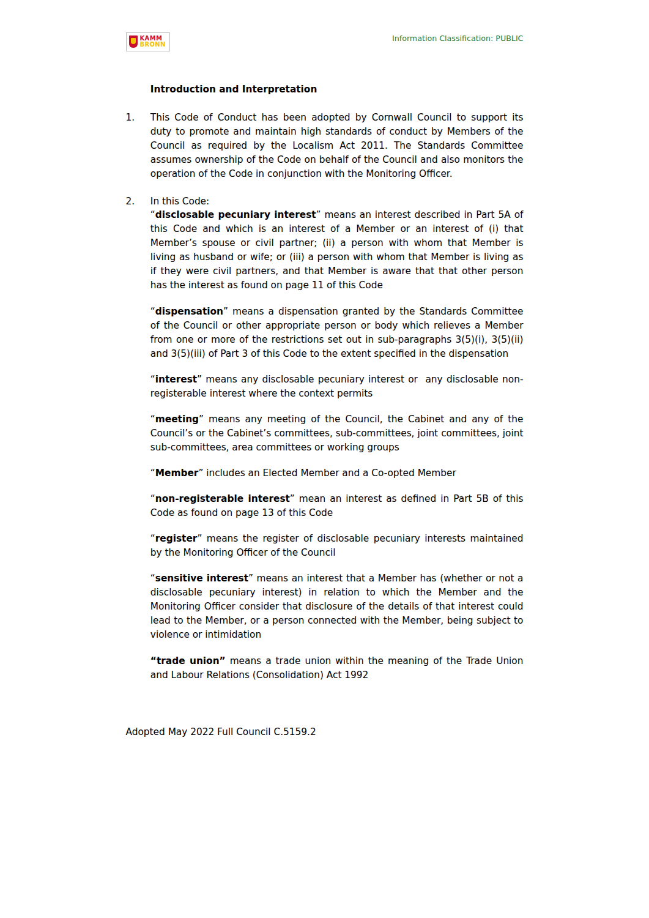KAMM BRONN
Information Classification: PUBLIC
Introduction and Interpretation
1. This Code of Conduct has been adopted by Cornwall Council to support its duty to promote and maintain high standards of conduct by Members of the Council as required by the Localism Act 2011. The Standards Committee assumes ownership of the Code on behalf of the Council and also monitors the operation of the Code in conjunction with the Monitoring Officer.
2. In this Code:
“disclosable pecuniary interest” means an interest described in Part 5A of this Code and which is an interest of a Member or an interest of (i) that Member’s spouse or civil partner; (ii) a person with whom that Member is living as husband or wife; or (iii) a person with whom that Member is living as if they were civil partners, and that Member is aware that that other person has the interest as found on page 11 of this Code
“dispensation” means a dispensation granted by the Standards Committee of the Council or other appropriate person or body which relieves a Member from one or more of the restrictions set out in sub-paragraphs 3(5)(i), 3(5)(ii) and 3(5)(iii) of Part 3 of this Code to the extent specified in the dispensation
“interest” means any disclosable pecuniary interest or any disclosable non-registerable interest where the context permits
“meeting” means any meeting of the Council, the Cabinet and any of the Council’s or the Cabinet’s committees, sub-committees, joint committees, joint sub-committees, area committees or working groups
“Member” includes an Elected Member and a Co-opted Member
“non-registerable interest” mean an interest as defined in Part 5B of this Code as found on page 13 of this Code
“register” means the register of disclosable pecuniary interests maintained by the Monitoring Officer of the Council
“sensitive interest” means an interest that a Member has (whether or not a disclosable pecuniary interest) in relation to which the Member and the Monitoring Officer consider that disclosure of the details of that interest could lead to the Member, or a person connected with the Member, being subject to violence or intimidation
“trade union” means a trade union within the meaning of the Trade Union and Labour Relations (Consolidation) Act 1992
Adopted May 2022 Full Council C.5159.2